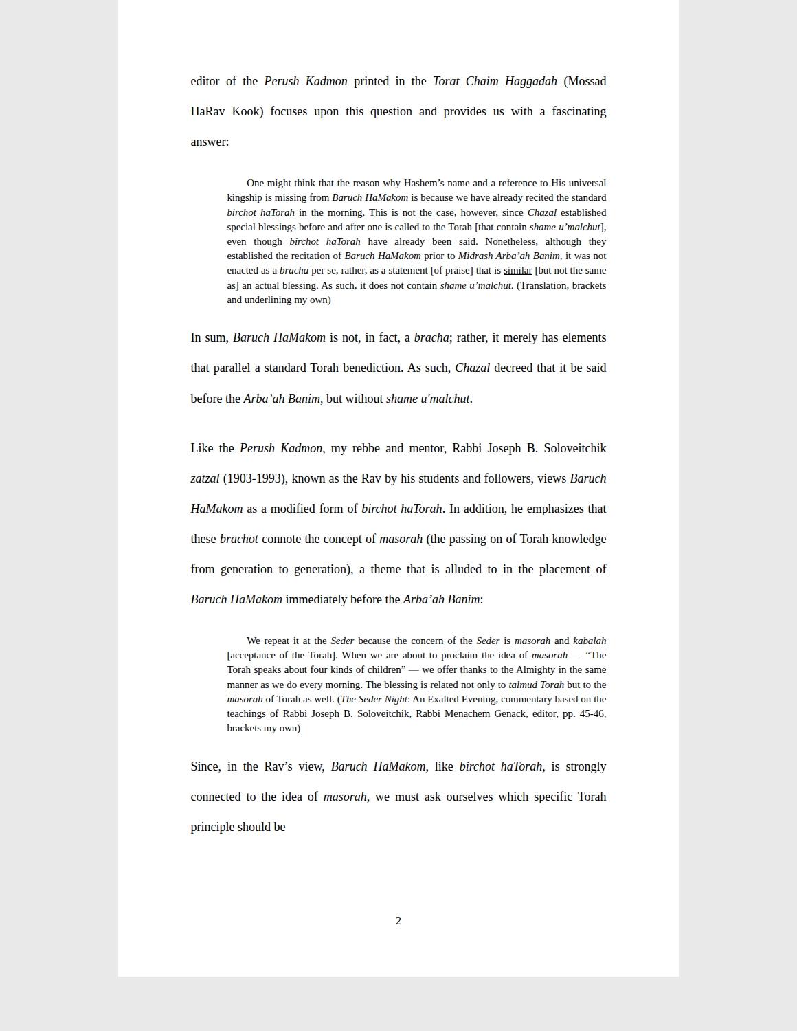editor of the Perush Kadmon printed in the Torat Chaim Haggadah (Mossad HaRav Kook) focuses upon this question and provides us with a fascinating answer:
One might think that the reason why Hashem’s name and a reference to His universal kingship is missing from Baruch HaMakom is because we have already recited the standard birchot haTorah in the morning. This is not the case, however, since Chazal established special blessings before and after one is called to the Torah [that contain shame u’malchut], even though birchot haTorah have already been said. Nonetheless, although they established the recitation of Baruch HaMakom prior to Midrash Arba’ah Banim, it was not enacted as a bracha per se, rather, as a statement [of praise] that is similar [but not the same as] an actual blessing. As such, it does not contain shame u’malchut. (Translation, brackets and underlining my own)
In sum, Baruch HaMakom is not, in fact, a bracha; rather, it merely has elements that parallel a standard Torah benediction. As such, Chazal decreed that it be said before the Arba’ah Banim, but without shame u'malchut.
Like the Perush Kadmon, my rebbe and mentor, Rabbi Joseph B. Soloveitchik zatzal (1903-1993), known as the Rav by his students and followers, views Baruch HaMakom as a modified form of birchot haTorah. In addition, he emphasizes that these brachot connote the concept of masorah (the passing on of Torah knowledge from generation to generation), a theme that is alluded to in the placement of Baruch HaMakom immediately before the Arba’ah Banim:
We repeat it at the Seder because the concern of the Seder is masorah and kabalah [acceptance of the Torah]. When we are about to proclaim the idea of masorah — “The Torah speaks about four kinds of children” — we offer thanks to the Almighty in the same manner as we do every morning. The blessing is related not only to talmud Torah but to the masorah of Torah as well. (The Seder Night: An Exalted Evening, commentary based on the teachings of Rabbi Joseph B. Soloveitchik, Rabbi Menachem Genack, editor, pp. 45-46, brackets my own)
Since, in the Rav’s view, Baruch HaMakom, like birchot haTorah, is strongly connected to the idea of masorah, we must ask ourselves which specific Torah principle should be
2